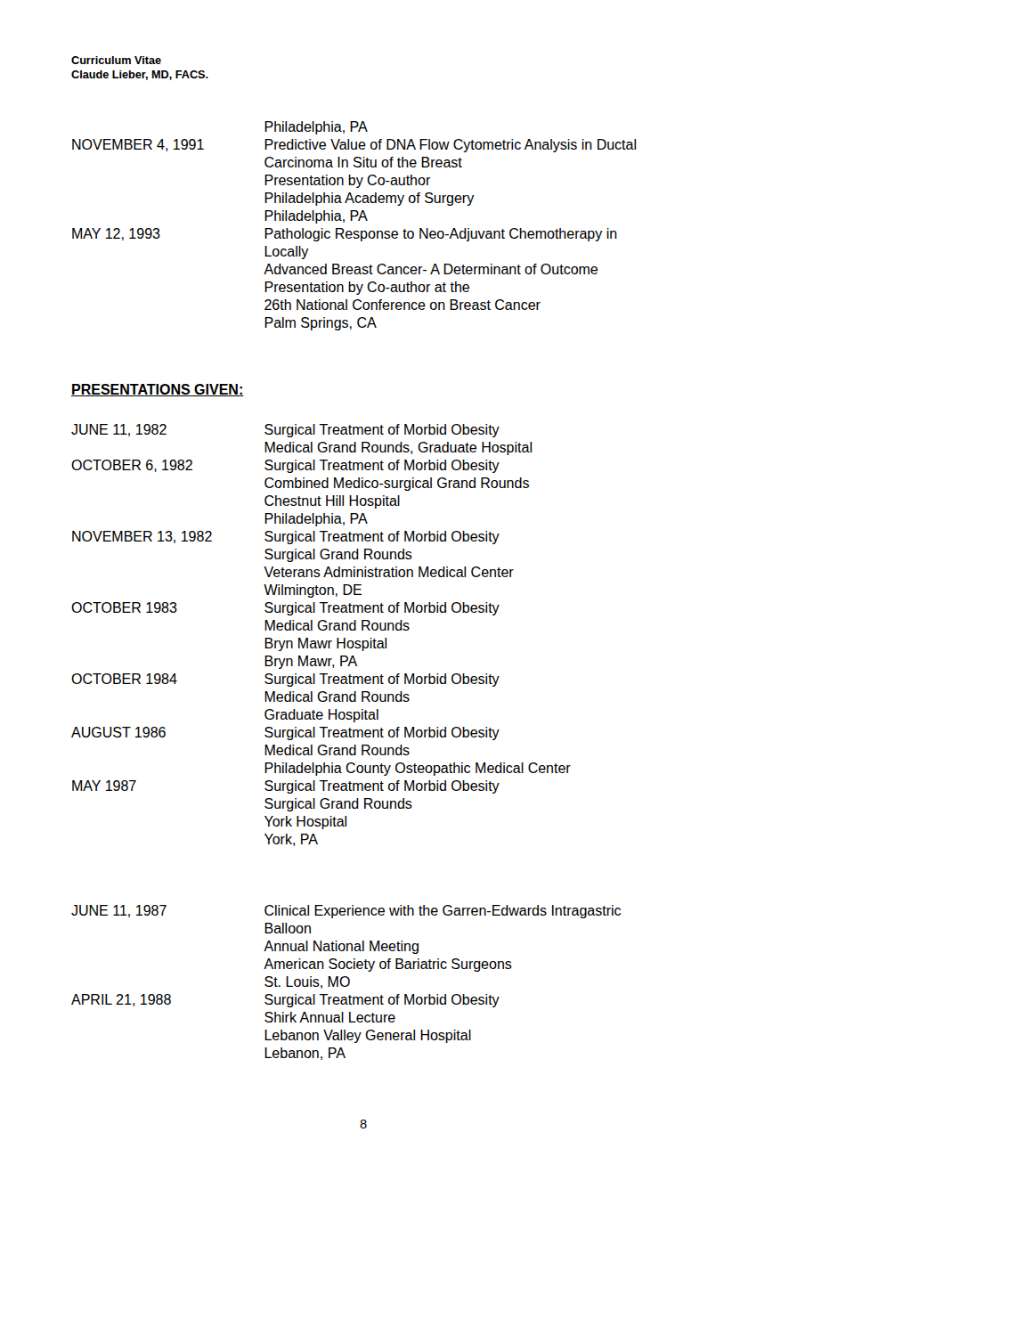Curriculum Vitae
Claude Lieber, MD, FACS.
| | Philadelphia, PA |
| NOVEMBER 4, 1991 | Predictive Value of DNA Flow Cytometric Analysis in Ductal Carcinoma In Situ of the Breast Presentation by Co-author Philadelphia Academy of Surgery Philadelphia, PA |
| MAY 12, 1993 | Pathologic Response to Neo-Adjuvant Chemotherapy in Locally Advanced Breast Cancer- A Determinant of Outcome Presentation by Co-author at the 26th National Conference on Breast Cancer Palm Springs, CA |
PRESENTATIONS GIVEN:
| JUNE 11, 1982 | Surgical Treatment of Morbid Obesity Medical Grand Rounds, Graduate Hospital |
| OCTOBER 6, 1982 | Surgical Treatment of Morbid Obesity Combined Medico-surgical Grand Rounds Chestnut Hill Hospital Philadelphia, PA |
| NOVEMBER 13, 1982 | Surgical Treatment of Morbid Obesity Surgical Grand Rounds Veterans Administration Medical Center Wilmington, DE |
| OCTOBER 1983 | Surgical Treatment of Morbid Obesity Medical Grand Rounds Bryn Mawr Hospital Bryn Mawr, PA |
| OCTOBER 1984 | Surgical Treatment of Morbid Obesity Medical Grand Rounds Graduate Hospital |
| AUGUST 1986 | Surgical Treatment of Morbid Obesity Medical Grand Rounds Philadelphia County Osteopathic Medical Center |
| MAY 1987 | Surgical Treatment of Morbid Obesity Surgical Grand Rounds York Hospital York, PA |
| JUNE 11, 1987 | Clinical Experience with the Garren-Edwards Intragastric Balloon Annual National Meeting American Society of Bariatric Surgeons St. Louis, MO |
| APRIL 21, 1988 | Surgical Treatment of Morbid Obesity Shirk Annual Lecture Lebanon Valley General Hospital Lebanon, PA |
8